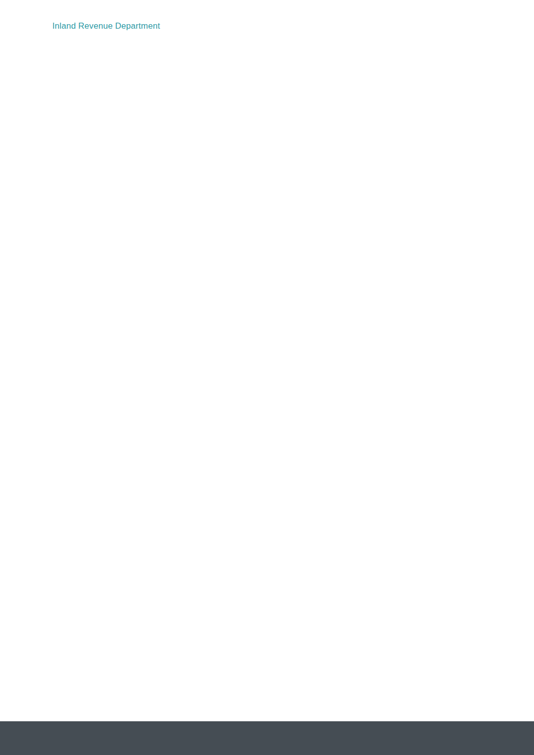Inland Revenue Department